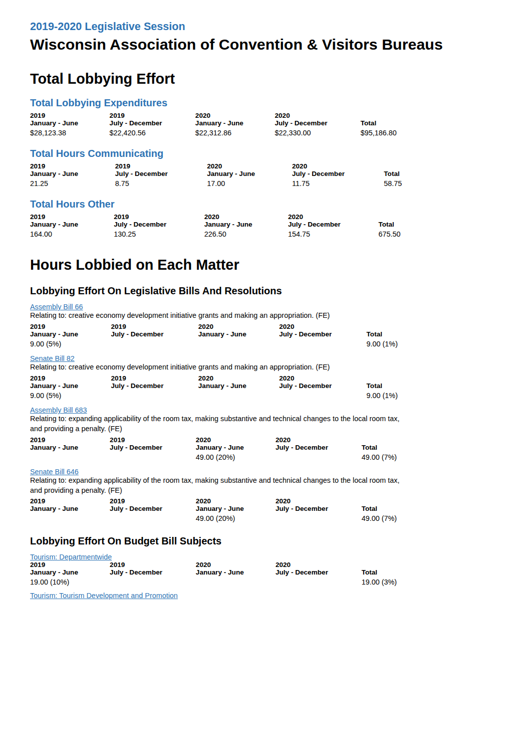2019-2020 Legislative Session
Wisconsin Association of Convention & Visitors Bureaus
Total Lobbying Effort
Total Lobbying Expenditures
| 2019 January - June | 2019 July - December | 2020 January - June | 2020 July - December | Total |
| --- | --- | --- | --- | --- |
| $28,123.38 | $22,420.56 | $22,312.86 | $22,330.00 | $95,186.80 |
Total Hours Communicating
| 2019 January - June | 2019 July - December | 2020 January - June | 2020 July - December | Total |
| --- | --- | --- | --- | --- |
| 21.25 | 8.75 | 17.00 | 11.75 | 58.75 |
Total Hours Other
| 2019 January - June | 2019 July - December | 2020 January - June | 2020 July - December | Total |
| --- | --- | --- | --- | --- |
| 164.00 | 130.25 | 226.50 | 154.75 | 675.50 |
Hours Lobbied on Each Matter
Lobbying Effort On Legislative Bills And Resolutions
Assembly Bill 66
Relating to: creative economy development initiative grants and making an appropriation. (FE)
| 2019 January - June | 2019 July - December | 2020 January - June | 2020 July - December | Total |
| --- | --- | --- | --- | --- |
| 9.00 (5%) | | | | 9.00 (1%) |
Senate Bill 82
Relating to: creative economy development initiative grants and making an appropriation. (FE)
| 2019 January - June | 2019 July - December | 2020 January - June | 2020 July - December | Total |
| --- | --- | --- | --- | --- |
| 9.00 (5%) | | | | 9.00 (1%) |
Assembly Bill 683
Relating to: expanding applicability of the room tax, making substantive and technical changes to the local room tax, and providing a penalty. (FE)
| 2019 January - June | 2019 July - December | 2020 January - June | 2020 July - December | Total |
| --- | --- | --- | --- | --- |
| | | 49.00 (20%) | | 49.00 (7%) |
Senate Bill 646
Relating to: expanding applicability of the room tax, making substantive and technical changes to the local room tax, and providing a penalty. (FE)
| 2019 January - June | 2019 July - December | 2020 January - June | 2020 July - December | Total |
| --- | --- | --- | --- | --- |
| | | 49.00 (20%) | | 49.00 (7%) |
Lobbying Effort On Budget Bill Subjects
Tourism: Departmentwide
| 2019 January - June | 2019 July - December | 2020 January - June | 2020 July - December | Total |
| --- | --- | --- | --- | --- |
| 19.00 (10%) | | | | 19.00 (3%) |
Tourism: Tourism Development and Promotion